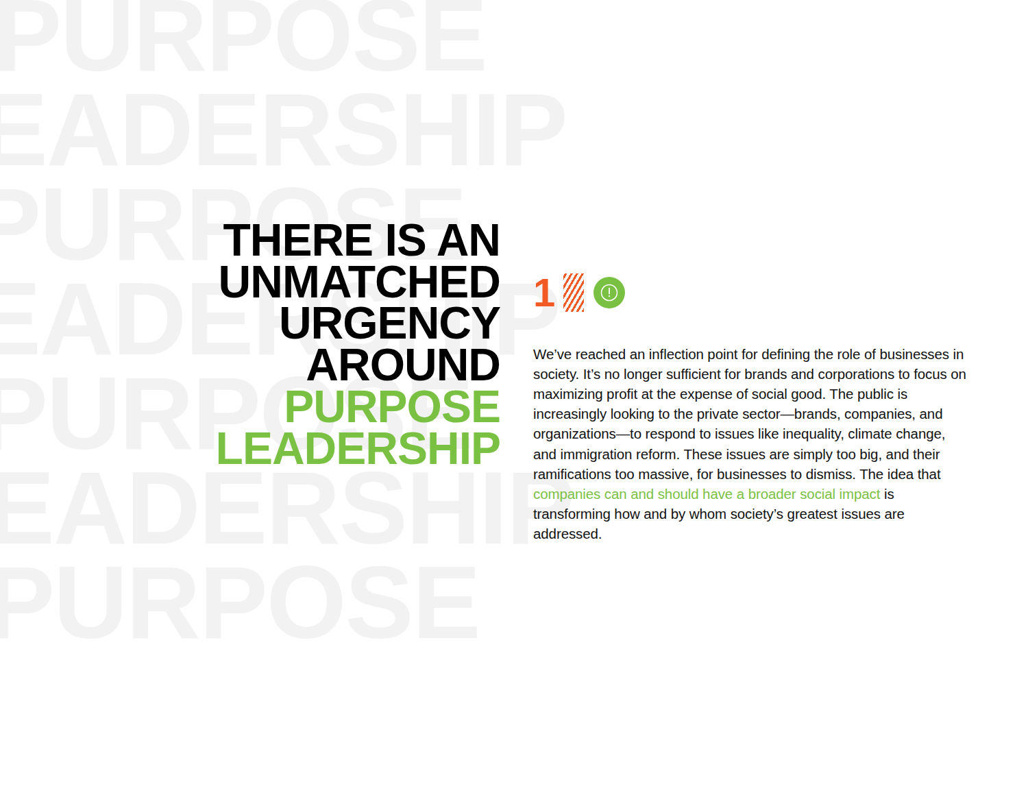PURPOSE LEADERSHIP PURPOSE LEADERSHIP PURPOSE LEADERSHIP PURPOSE
There is an unmatched urgency around purpose leadership
1
We’ve reached an inflection point for defining the role of businesses in society. It’s no longer sufficient for brands and corporations to focus on maximizing profit at the expense of social good. The public is increasingly looking to the private sector—brands, companies, and organizations—to respond to issues like inequality, climate change, and immigration reform. These issues are simply too big, and their ramifications too massive, for businesses to dismiss. The idea that companies can and should have a broader social impact is transforming how and by whom society’s greatest issues are addressed.